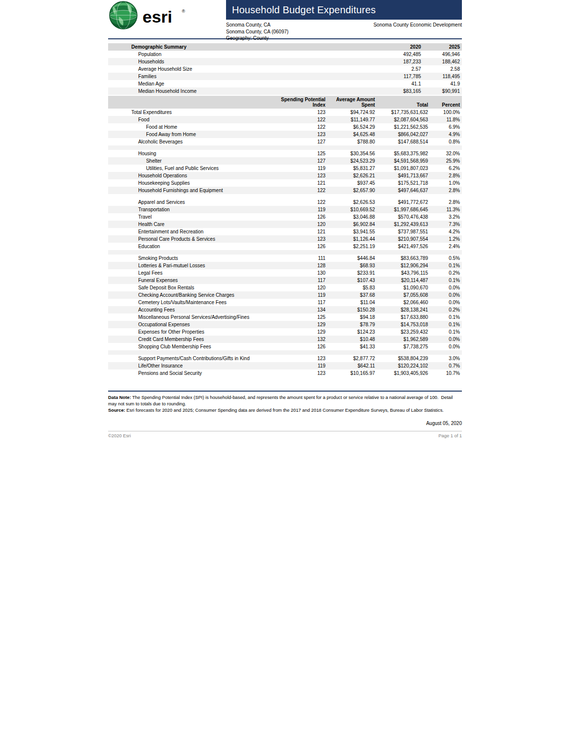esri ®
Household Budget Expenditures
Sonoma County Economic Development
Sonoma County, CA
Sonoma County, CA (06097)
Geography: County
| | Demographic Summary | | | 2020 | 2025 |
| --- | --- | --- | --- | --- | --- |
| | Population | | | 492,485 | 496,946 |
| | Households | | | 187,233 | 188,462 |
| | Average Household Size | | | 2.57 | 2.58 |
| | Families | | | 117,785 | 118,495 |
| | Median Age | | | 41.1 | 41.9 |
| | Median Household Income | | | $83,165 | $90,991 |
| | | Spending Potential Index | Average Amount Spent | Total | Percent |
| --- | --- | --- | --- | --- | --- |
| | Total Expenditures | 123 | $94,724.92 | $17,735,631,632 | 100.0% |
| | Food | 122 | $11,149.77 | $2,087,604,563 | 11.8% |
| | Food at Home | 122 | $6,524.29 | $1,221,562,535 | 6.9% |
| | Food Away from Home | 123 | $4,625.48 | $866,042,027 | 4.9% |
| | Alcoholic Beverages | 127 | $788.80 | $147,688,514 | 0.8% |
| | Housing | 125 | $30,354.56 | $5,683,375,982 | 32.0% |
| | Shelter | 127 | $24,523.29 | $4,591,568,959 | 25.9% |
| | Utilities, Fuel and Public Services | 119 | $5,831.27 | $1,091,807,023 | 6.2% |
| | Household Operations | 123 | $2,626.21 | $491,713,667 | 2.8% |
| | Housekeeping Supplies | 121 | $937.45 | $175,521,718 | 1.0% |
| | Household Furnishings and Equipment | 122 | $2,657.90 | $497,646,637 | 2.8% |
| | Apparel and Services | 122 | $2,626.53 | $491,772,672 | 2.8% |
| | Transportation | 119 | $10,669.52 | $1,997,686,645 | 11.3% |
| | Travel | 126 | $3,046.88 | $570,476,438 | 3.2% |
| | Health Care | 120 | $6,902.84 | $1,292,439,613 | 7.3% |
| | Entertainment and Recreation | 121 | $3,941.55 | $737,987,551 | 4.2% |
| | Personal Care Products & Services | 123 | $1,126.44 | $210,907,554 | 1.2% |
| | Education | 126 | $2,251.19 | $421,497,526 | 2.4% |
| | Smoking Products | 111 | $446.84 | $83,663,789 | 0.5% |
| | Lotteries & Pari-mutuel Losses | 128 | $68.93 | $12,906,294 | 0.1% |
| | Legal Fees | 130 | $233.91 | $43,796,115 | 0.2% |
| | Funeral Expenses | 117 | $107.43 | $20,114,487 | 0.1% |
| | Safe Deposit Box Rentals | 120 | $5.83 | $1,090,670 | 0.0% |
| | Checking Account/Banking Service Charges | 119 | $37.68 | $7,055,608 | 0.0% |
| | Cemetery Lots/Vaults/Maintenance Fees | 117 | $11.04 | $2,066,460 | 0.0% |
| | Accounting Fees | 134 | $150.28 | $28,138,241 | 0.2% |
| | Miscellaneous Personal Services/Advertising/Fines | 125 | $94.18 | $17,633,880 | 0.1% |
| | Occupational Expenses | 129 | $78.79 | $14,753,018 | 0.1% |
| | Expenses for Other Properties | 129 | $124.23 | $23,259,432 | 0.1% |
| | Credit Card Membership Fees | 132 | $10.48 | $1,962,589 | 0.0% |
| | Shopping Club Membership Fees | 126 | $41.33 | $7,738,275 | 0.0% |
| | Support Payments/Cash Contributions/Gifts in Kind | 123 | $2,877.72 | $538,804,239 | 3.0% |
| | Life/Other Insurance | 119 | $642.11 | $120,224,102 | 0.7% |
| | Pensions and Social Security | 123 | $10,165.97 | $1,903,405,926 | 10.7% |
Data Note: The Spending Potential Index (SPI) is household-based, and represents the amount spent for a product or service relative to a national average of 100. Detail may not sum to totals due to rounding.
Source: Esri forecasts for 2020 and 2025; Consumer Spending data are derived from the 2017 and 2018 Consumer Expenditure Surveys, Bureau of Labor Statistics.
August 05, 2020
©2020 Esri Page 1 of 1